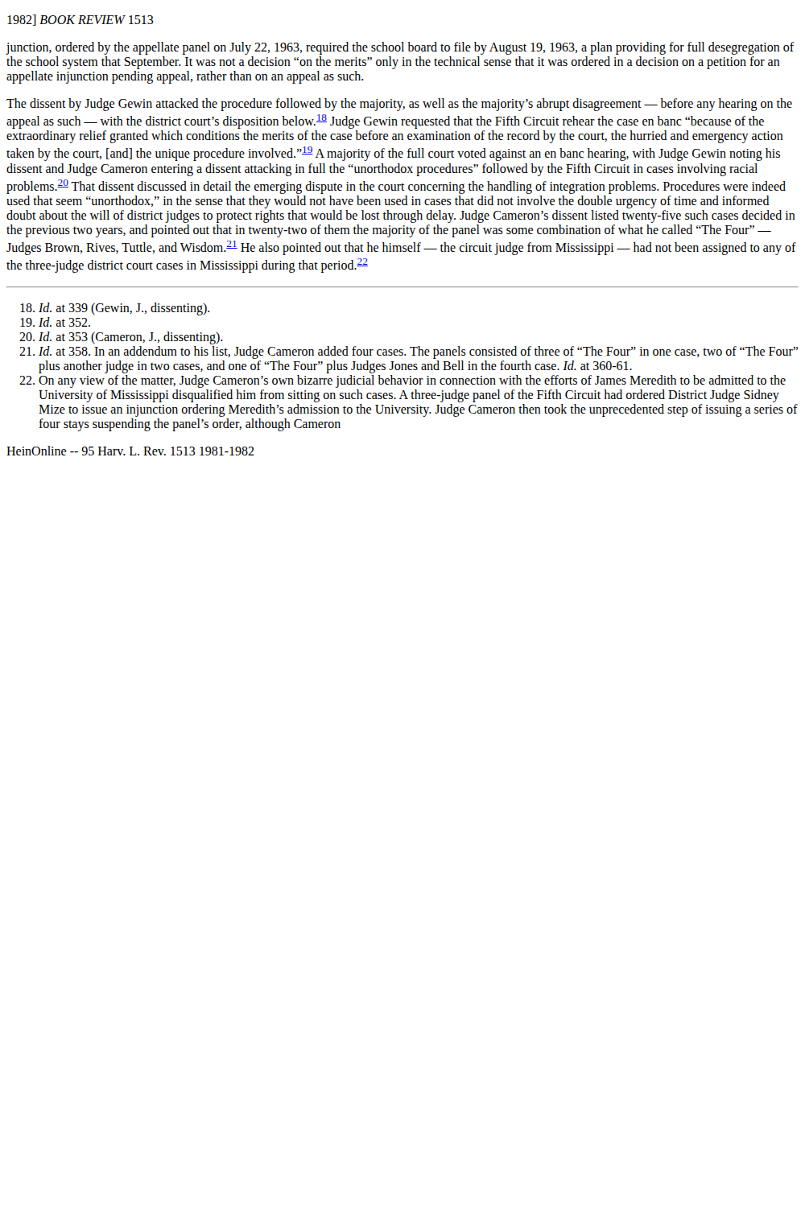1982] BOOK REVIEW 1513
junction, ordered by the appellate panel on July 22, 1963, required the school board to file by August 19, 1963, a plan providing for full desegregation of the school system that September. It was not a decision “on the merits” only in the technical sense that it was ordered in a decision on a petition for an appellate injunction pending appeal, rather than on an appeal as such.
The dissent by Judge Gewin attacked the procedure followed by the majority, as well as the majority’s abrupt disagreement — before any hearing on the appeal as such — with the district court’s disposition below.18 Judge Gewin requested that the Fifth Circuit rehear the case en banc “because of the extraordinary relief granted which conditions the merits of the case before an examination of the record by the court, the hurried and emergency action taken by the court, [and] the unique procedure involved.”19 A majority of the full court voted against an en banc hearing, with Judge Gewin noting his dissent and Judge Cameron entering a dissent attacking in full the “unorthodox procedures” followed by the Fifth Circuit in cases involving racial problems.20 That dissent discussed in detail the emerging dispute in the court concerning the handling of integration problems. Procedures were indeed used that seem “unorthodox,” in the sense that they would not have been used in cases that did not involve the double urgency of time and informed doubt about the will of district judges to protect rights that would be lost through delay. Judge Cameron’s dissent listed twenty-five such cases decided in the previous two years, and pointed out that in twenty-two of them the majority of the panel was some combination of what he called “The Four” — Judges Brown, Rives, Tuttle, and Wisdom.21 He also pointed out that he himself — the circuit judge from Mississippi — had not been assigned to any of the three-judge district court cases in Mississippi during that period.22
Id. at 339 (Gewin, J., dissenting).
Id. at 352.
Id. at 353 (Cameron, J., dissenting).
Id. at 358. In an addendum to his list, Judge Cameron added four cases. The panels consisted of three of “The Four” in one case, two of “The Four” plus another judge in two cases, and one of “The Four” plus Judges Jones and Bell in the fourth case. Id. at 360-61.
On any view of the matter, Judge Cameron’s own bizarre judicial behavior in connection with the efforts of James Meredith to be admitted to the University of Mississippi disqualified him from sitting on such cases. A three-judge panel of the Fifth Circuit had ordered District Judge Sidney Mize to issue an injunction ordering Meredith’s admission to the University. Judge Cameron then took the unprecedented step of issuing a series of four stays suspending the panel’s order, although Cameron
HeinOnline -- 95 Harv. L. Rev. 1513 1981-1982